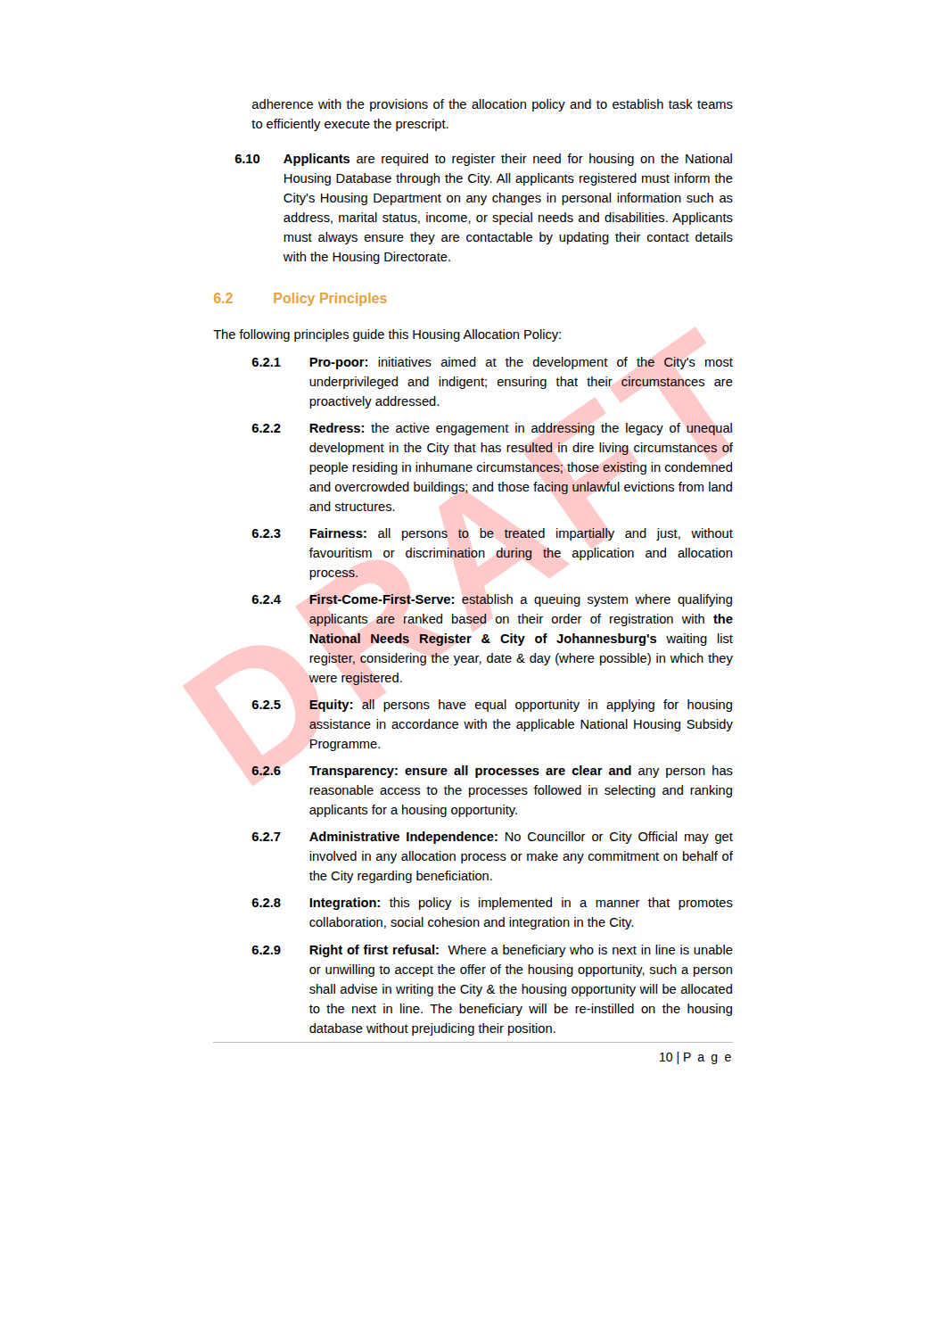DRAFT
adherence with the provisions of the allocation policy and to establish task teams to efficiently execute the prescript.
6.10 Applicants are required to register their need for housing on the National Housing Database through the City. All applicants registered must inform the City's Housing Department on any changes in personal information such as address, marital status, income, or special needs and disabilities. Applicants must always ensure they are contactable by updating their contact details with the Housing Directorate.
6.2 Policy Principles
The following principles guide this Housing Allocation Policy:
6.2.1 Pro-poor: initiatives aimed at the development of the City's most underprivileged and indigent; ensuring that their circumstances are proactively addressed.
6.2.2 Redress: the active engagement in addressing the legacy of unequal development in the City that has resulted in dire living circumstances of people residing in inhumane circumstances; those existing in condemned and overcrowded buildings; and those facing unlawful evictions from land and structures.
6.2.3 Fairness: all persons to be treated impartially and just, without favouritism or discrimination during the application and allocation process.
6.2.4 First-Come-First-Serve: establish a queuing system where qualifying applicants are ranked based on their order of registration with the National Needs Register & City of Johannesburg's waiting list register, considering the year, date & day (where possible) in which they were registered.
6.2.5 Equity: all persons have equal opportunity in applying for housing assistance in accordance with the applicable National Housing Subsidy Programme.
6.2.6 Transparency: ensure all processes are clear and any person has reasonable access to the processes followed in selecting and ranking applicants for a housing opportunity.
6.2.7 Administrative Independence: No Councillor or City Official may get involved in any allocation process or make any commitment on behalf of the City regarding beneficiation.
6.2.8 Integration: this policy is implemented in a manner that promotes collaboration, social cohesion and integration in the City.
6.2.9 Right of first refusal: Where a beneficiary who is next in line is unable or unwilling to accept the offer of the housing opportunity, such a person shall advise in writing the City & the housing opportunity will be allocated to the next in line. The beneficiary will be re-instilled on the housing database without prejudicing their position.
10 | P a g e